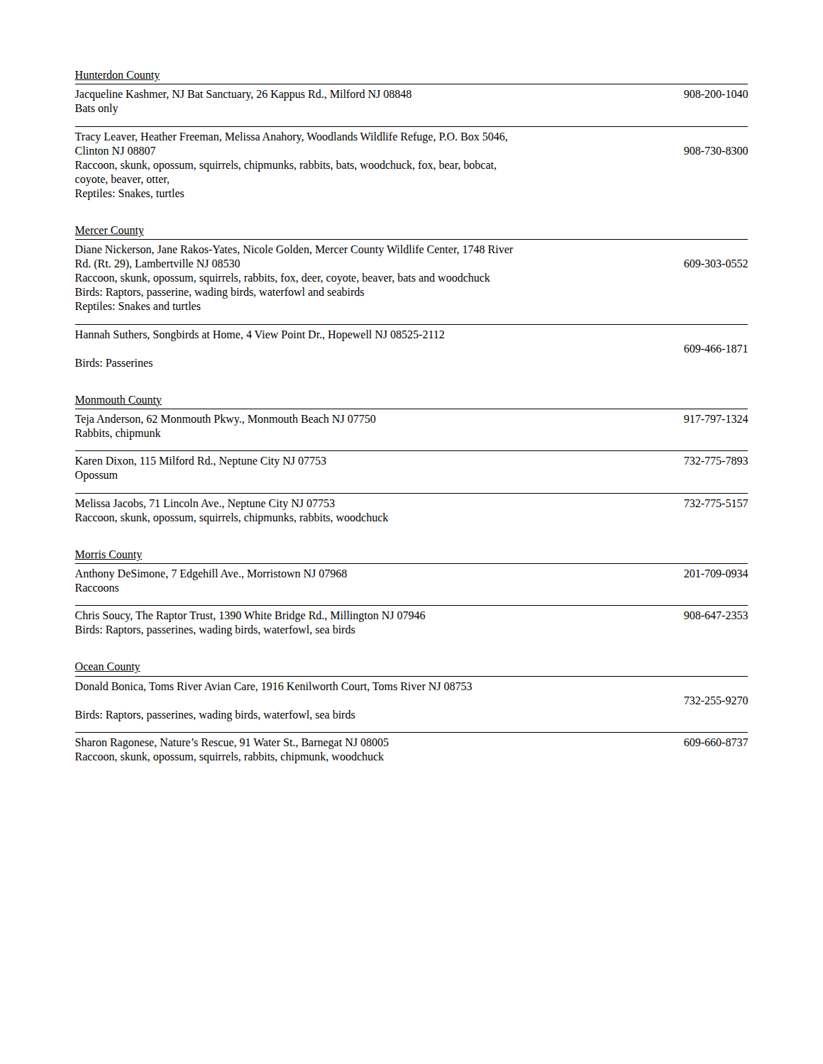Hunterdon County
Jacqueline Kashmer, NJ Bat Sanctuary, 26 Kappus Rd., Milford NJ 08848 908-200-1040
Bats only
Tracy Leaver, Heather Freeman, Melissa Anahory, Woodlands Wildlife Refuge, P.O. Box 5046,
Clinton NJ 08807 908-730-8300
Raccoon, skunk, opossum, squirrels, chipmunks, rabbits, bats, woodchuck, fox, bear, bobcat,
coyote, beaver, otter,
Reptiles: Snakes, turtles
Mercer County
Diane Nickerson, Jane Rakos-Yates, Nicole Golden, Mercer County Wildlife Center, 1748 River
Rd. (Rt. 29), Lambertville NJ 08530 609-303-0552
Raccoon, skunk, opossum, squirrels, rabbits, fox, deer, coyote, beaver, bats and woodchuck
Birds: Raptors, passerine, wading birds, waterfowl and seabirds
Reptiles: Snakes and turtles
Hannah Suthers, Songbirds at Home, 4 View Point Dr., Hopewell NJ 08525-2112
609-466-1871
Birds: Passerines
Monmouth County
Teja Anderson, 62 Monmouth Pkwy., Monmouth Beach NJ 07750 917-797-1324
Rabbits, chipmunk
Karen Dixon, 115 Milford Rd., Neptune City NJ 07753 732-775-7893
Opossum
Melissa Jacobs, 71 Lincoln Ave., Neptune City NJ 07753 732-775-5157
Raccoon, skunk, opossum, squirrels, chipmunks, rabbits, woodchuck
Morris County
Anthony DeSimone, 7 Edgehill Ave., Morristown NJ 07968 201-709-0934
Raccoons
Chris Soucy, The Raptor Trust, 1390 White Bridge Rd., Millington NJ 07946 908-647-2353
Birds: Raptors, passerines, wading birds, waterfowl, sea birds
Ocean County
Donald Bonica, Toms River Avian Care, 1916 Kenilworth Court, Toms River NJ 08753
732-255-9270
Birds: Raptors, passerines, wading birds, waterfowl, sea birds
Sharon Ragonese, Nature’s Rescue, 91 Water St., Barnegat NJ 08005 609-660-8737
Raccoon, skunk, opossum, squirrels, rabbits, chipmunk, woodchuck